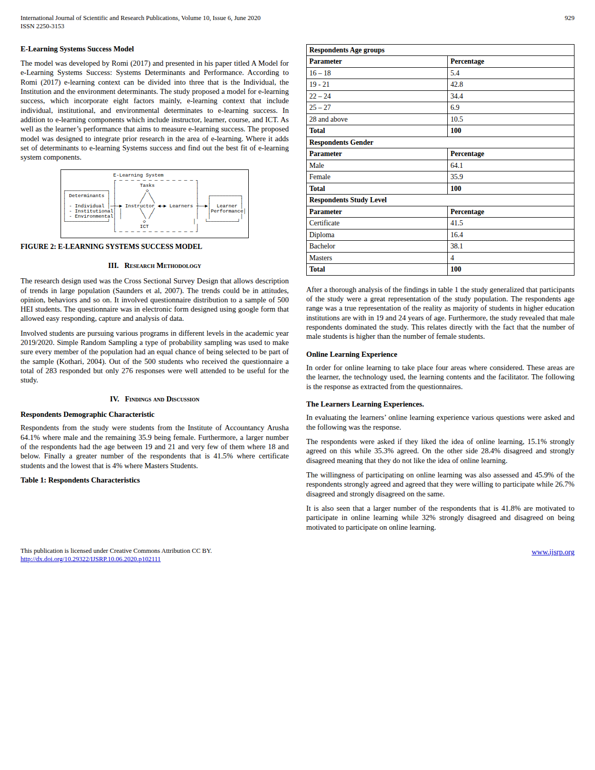International Journal of Scientific and Research Publications, Volume 10, Issue 6, June 2020
929
ISSN 2250-3153
E-Learning Systems Success Model
The model was developed by Romi (2017) and presented in his paper titled A Model for e-Learning Systems Success: Systems Determinants and Performance. According to Romi (2017) e-learning context can be divided into three that is the Individual, the Institution and the environment determinants. The study proposed a model for e-learning success, which incorporate eight factors mainly, e-learning context that include individual, institutional, and environmental determinates to e-learning success. In addition to e-learning components which include instructor, learner, course, and ICT. As well as the learner’s performance that aims to measure e-learning success. The proposed model was designed to integrate prior research in the area of e-learning. Where it adds set of determinants to e-learning Systems success and find out the best fit of e-learning system components.
E-Learning System ┌ ─ ─ ─ ─ ─ ─ ─ ─ ─ ─ ─ ─ ─ ┐ │ Tasks │ ┌──────────────┐ │ ◇ │ │ Determinants │ │ ╱ ╲ │ ┌──────────┐ │ │ │ ╱ ╲ │ │ │ │ - Individual │─┼─▶ Instructor ◀─▶ Learners ┼──▶│ Learner │ │ - Institutional│ │ ╲ ╱ │ │Performance│ │ - Environmental│ │ ╲ ╱ │ │ │ └──────────────┘ │ ◇ │ └──────────┘ │ ICT │ └ ─ ─ ─ ─ ─ ─ ─ ─ ─ ─ ─ ─ ─ ┘
FIGURE 2: E-LEARNING SYSTEMS SUCCESS MODEL
III. Research Methodology
The research design used was the Cross Sectional Survey Design that allows description of trends in large population (Saunders et al, 2007). The trends could be in attitudes, opinion, behaviors and so on. It involved questionnaire distribution to a sample of 500 HEI students. The questionnaire was in electronic form designed using google form that allowed easy responding, capture and analysis of data.
Involved students are pursuing various programs in different levels in the academic year 2019/2020. Simple Random Sampling a type of probability sampling was used to make sure every member of the population had an equal chance of being selected to be part of the sample (Kothari, 2004). Out of the 500 students who received the questionnaire a total of 283 responded but only 276 responses were well attended to be useful for the study.
IV. Findings and Discussion
Respondents Demographic Characteristic
Respondents from the study were students from the Institute of Accountancy Arusha 64.1% where male and the remaining 35.9 being female. Furthermore, a larger number of the respondents had the age between 19 and 21 and very few of them where 18 and below. Finally a greater number of the respondents that is 41.5% where certificate students and the lowest that is 4% where Masters Students.
Table 1: Respondents Characteristics
| Respondents Age groups |
| Parameter | Percentage |
| 16 – 18 | 5.4 |
| 19 - 21 | 42.8 |
| 22 – 24 | 34.4 |
| 25 – 27 | 6.9 |
| 28 and above | 10.5 |
| Total | 100 |
| Respondents Gender |
| Parameter | Percentage |
| Male | 64.1 |
| Female | 35.9 |
| Total | 100 |
| Respondents Study Level |
| Parameter | Percentage |
| Certificate | 41.5 |
| Diploma | 16.4 |
| Bachelor | 38.1 |
| Masters | 4 |
| Total | 100 |
After a thorough analysis of the findings in table 1 the study generalized that participants of the study were a great representation of the study population. The respondents age range was a true representation of the reality as majority of students in higher education institutions are with in 19 and 24 years of age. Furthermore, the study revealed that male respondents dominated the study. This relates directly with the fact that the number of male students is higher than the number of female students.
Online Learning Experience
In order for online learning to take place four areas where considered. These areas are the learner, the technology used, the learning contents and the facilitator. The following is the response as extracted from the questionnaires.
The Learners Learning Experiences.
In evaluating the learners’ online learning experience various questions were asked and the following was the response.
The respondents were asked if they liked the idea of online learning, 15.1% strongly agreed on this while 35.3% agreed. On the other side 28.4% disagreed and strongly disagreed meaning that they do not like the idea of online learning.
The willingness of participating on online learning was also assessed and 45.9% of the respondents strongly agreed and agreed that they were willing to participate while 26.7% disagreed and strongly disagreed on the same.
It is also seen that a larger number of the respondents that is 41.8% are motivated to participate in online learning while 32% strongly disagreed and disagreed on being motivated to participate on online learning.
This publication is licensed under Creative Commons Attribution CC BY. http://dx.doi.org/10.29322/IJSRP.10.06.2020.p102111
www.ijsrp.org